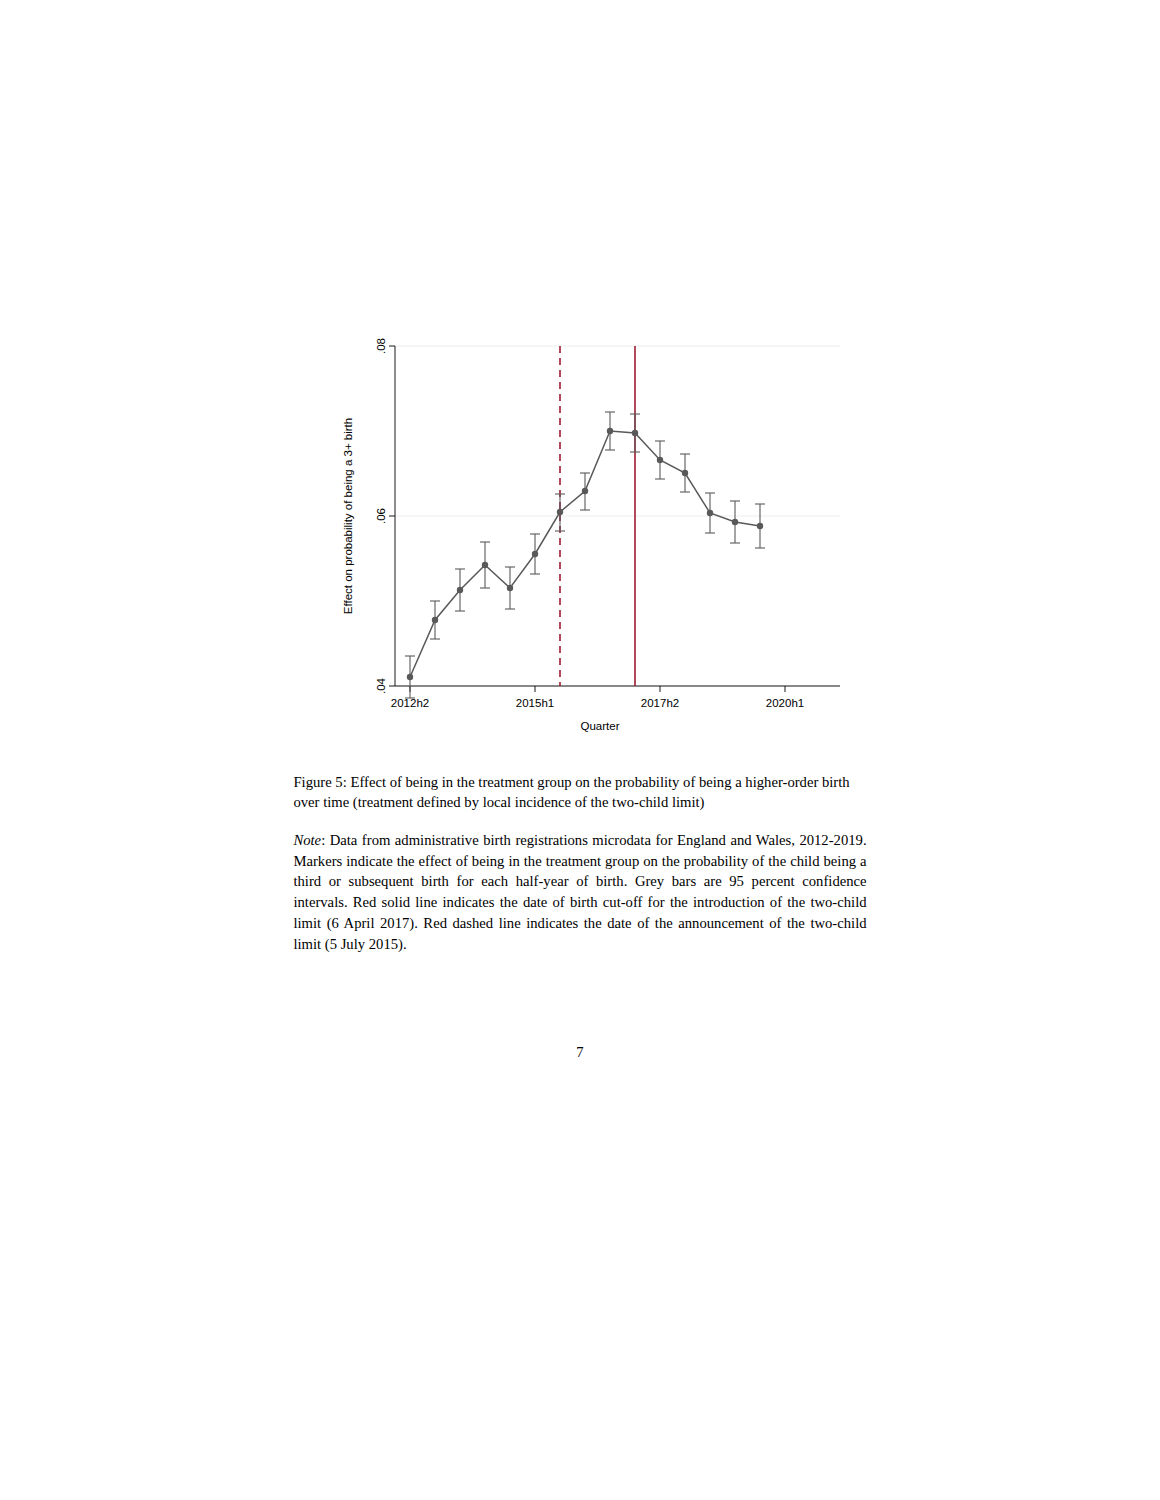.08 .06 .04 Effect on probability of being a 3+ birth 2012h2 2015h1 2017h2 2020h1 Quarter
Figure 5: Effect of being in the treatment group on the probability of being a higher-order birth over time (treatment defined by local incidence of the two-child limit)
Note: Data from administrative birth registrations microdata for England and Wales, 2012-2019. Markers indicate the effect of being in the treatment group on the probability of the child being a third or subsequent birth for each half-year of birth. Grey bars are 95 percent confidence intervals. Red solid line indicates the date of birth cut-off for the introduction of the two-child limit (6 April 2017). Red dashed line indicates the date of the announcement of the two-child limit (5 July 2015).
7